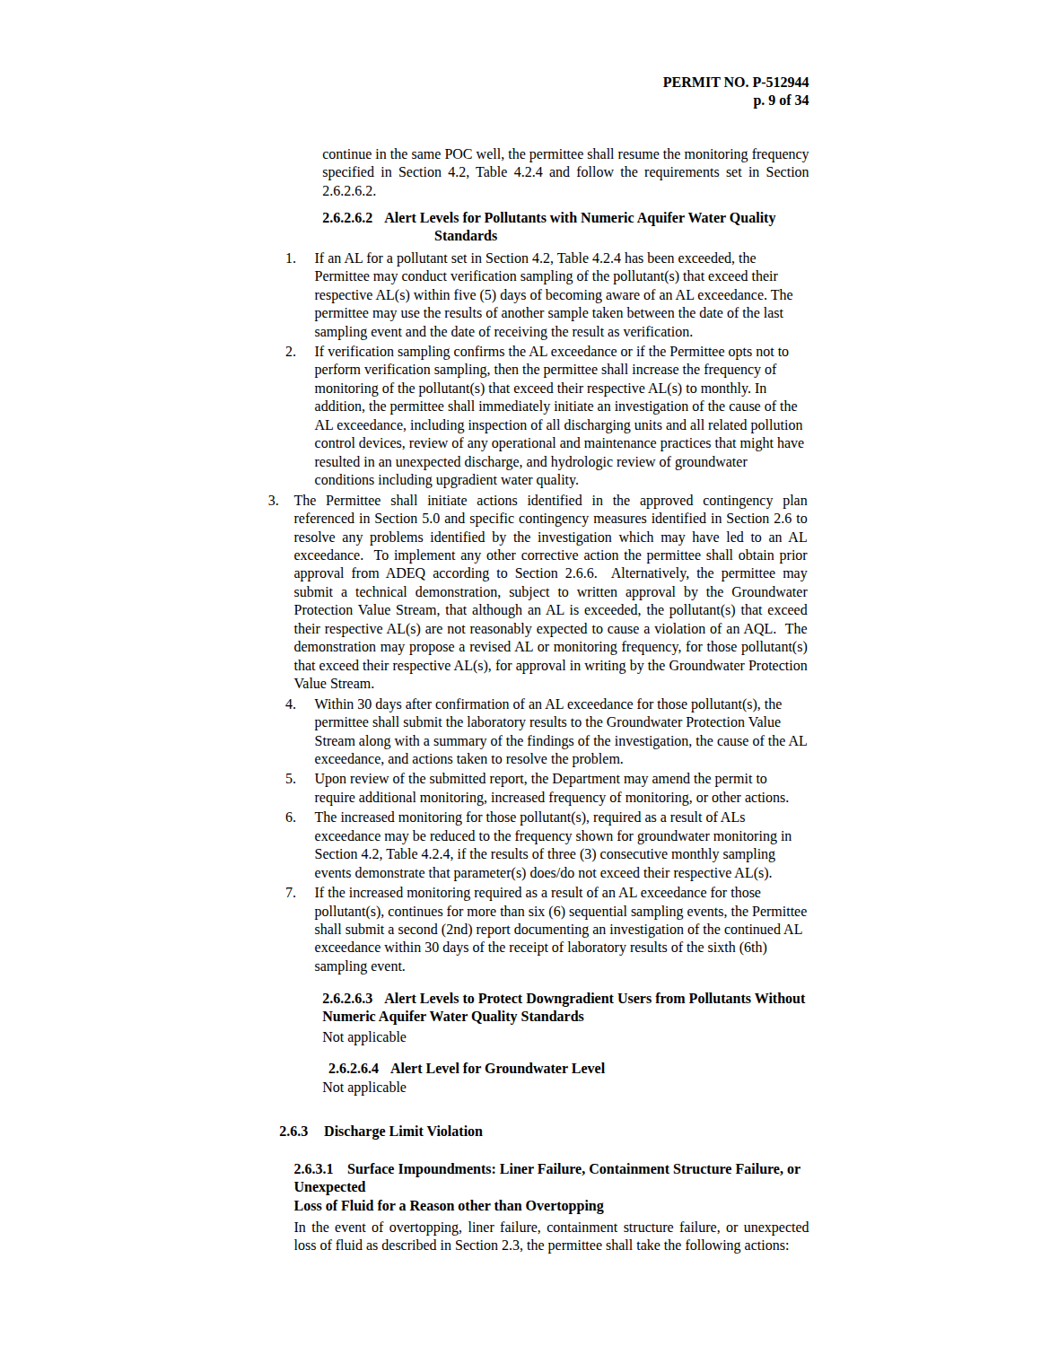PERMIT NO. P-512944 p. 9 of 34
continue in the same POC well, the permittee shall resume the monitoring frequency specified in Section 4.2, Table 4.2.4 and follow the requirements set in Section 2.6.2.6.2.
2.6.2.6.2 Alert Levels for Pollutants with Numeric Aquifer Water QualityStandards
1. If an AL for a pollutant set in Section 4.2, Table 4.2.4 has been exceeded, the Permittee may conduct verification sampling of the pollutant(s) that exceed their respective AL(s) within five (5) days of becoming aware of an AL exceedance. The permittee may use the results of another sample taken between the date of the last sampling event and the date of receiving the result as verification.
2. If verification sampling confirms the AL exceedance or if the Permittee opts not to perform verification sampling, then the permittee shall increase the frequency of monitoring of the pollutant(s) that exceed their respective AL(s) to monthly. In addition, the permittee shall immediately initiate an investigation of the cause of the AL exceedance, including inspection of all discharging units and all related pollution control devices, review of any operational and maintenance practices that might have resulted in an unexpected discharge, and hydrologic review of groundwater conditions including upgradient water quality.
3. The Permittee shall initiate actions identified in the approved contingency plan referenced in Section 5.0 and specific contingency measures identified in Section 2.6 to resolve any problems identified by the investigation which may have led to an AL exceedance. To implement any other corrective action the permittee shall obtain prior approval from ADEQ according to Section 2.6.6. Alternatively, the permittee may submit a technical demonstration, subject to written approval by the Groundwater Protection Value Stream, that although an AL is exceeded, the pollutant(s) that exceed their respective AL(s) are not reasonably expected to cause a violation of an AQL. The demonstration may propose a revised AL or monitoring frequency, for those pollutant(s) that exceed their respective AL(s), for approval in writing by the Groundwater Protection Value Stream.
4. Within 30 days after confirmation of an AL exceedance for those pollutant(s), the permittee shall submit the laboratory results to the Groundwater Protection Value Stream along with a summary of the findings of the investigation, the cause of the AL exceedance, and actions taken to resolve the problem.
5. Upon review of the submitted report, the Department may amend the permit to require additional monitoring, increased frequency of monitoring, or other actions.
6. The increased monitoring for those pollutant(s), required as a result of ALs exceedance may be reduced to the frequency shown for groundwater monitoring in Section 4.2, Table 4.2.4, if the results of three (3) consecutive monthly sampling events demonstrate that parameter(s) does/do not exceed their respective AL(s).
7. If the increased monitoring required as a result of an AL exceedance for those pollutant(s), continues for more than six (6) sequential sampling events, the Permittee shall submit a second (2nd) report documenting an investigation of the continued AL exceedance within 30 days of the receipt of laboratory results of the sixth (6th) sampling event.
2.6.2.6.3 Alert Levels to Protect Downgradient Users from Pollutants Without
Numeric Aquifer Water Quality Standards
Not applicable
2.6.2.6.4 Alert Level for Groundwater Level
Not applicable
2.6.3 Discharge Limit Violation
2.6.3.1 Surface Impoundments: Liner Failure, Containment Structure Failure, or Unexpected
Loss of Fluid for a Reason other than Overtopping
In the event of overtopping, liner failure, containment structure failure, or unexpected loss of fluid as described in Section 2.3, the permittee shall take the following actions: